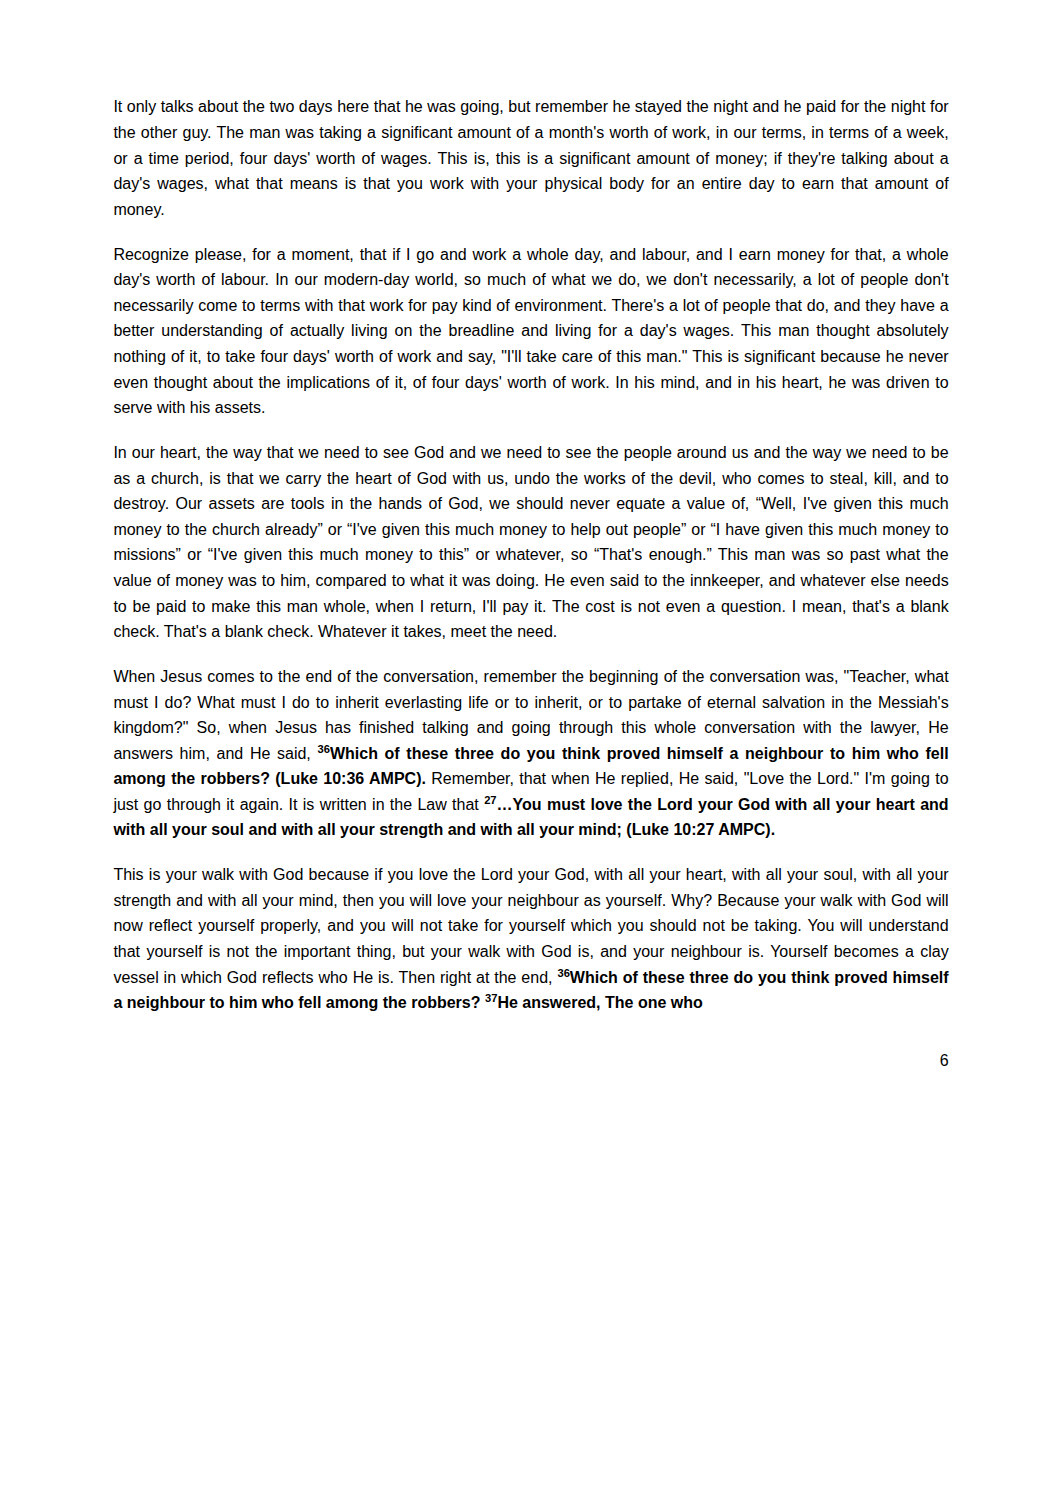It only talks about the two days here that he was going, but remember he stayed the night and he paid for the night for the other guy. The man was taking a significant amount of a month's worth of work, in our terms, in terms of a week, or a time period, four days' worth of wages. This is, this is a significant amount of money; if they're talking about a day's wages, what that means is that you work with your physical body for an entire day to earn that amount of money.
Recognize please, for a moment, that if I go and work a whole day, and labour, and I earn money for that, a whole day's worth of labour. In our modern-day world, so much of what we do, we don't necessarily, a lot of people don't necessarily come to terms with that work for pay kind of environment. There's a lot of people that do, and they have a better understanding of actually living on the breadline and living for a day's wages. This man thought absolutely nothing of it, to take four days' worth of work and say, "I'll take care of this man." This is significant because he never even thought about the implications of it, of four days' worth of work. In his mind, and in his heart, he was driven to serve with his assets.
In our heart, the way that we need to see God and we need to see the people around us and the way we need to be as a church, is that we carry the heart of God with us, undo the works of the devil, who comes to steal, kill, and to destroy. Our assets are tools in the hands of God, we should never equate a value of, “Well, I've given this much money to the church already” or “I've given this much money to help out people” or “I have given this much money to missions” or “I've given this much money to this” or whatever, so “That's enough.” This man was so past what the value of money was to him, compared to what it was doing. He even said to the innkeeper, and whatever else needs to be paid to make this man whole, when I return, I'll pay it. The cost is not even a question. I mean, that's a blank check. That's a blank check. Whatever it takes, meet the need.
When Jesus comes to the end of the conversation, remember the beginning of the conversation was, "Teacher, what must I do? What must I do to inherit everlasting life or to inherit, or to partake of eternal salvation in the Messiah's kingdom?" So, when Jesus has finished talking and going through this whole conversation with the lawyer, He answers him, and He said, 36Which of these three do you think proved himself a neighbour to him who fell among the robbers? (Luke 10:36 AMPC). Remember, that when He replied, He said, "Love the Lord." I'm going to just go through it again. It is written in the Law that 27…You must love the Lord your God with all your heart and with all your soul and with all your strength and with all your mind; (Luke 10:27 AMPC).
This is your walk with God because if you love the Lord your God, with all your heart, with all your soul, with all your strength and with all your mind, then you will love your neighbour as yourself. Why? Because your walk with God will now reflect yourself properly, and you will not take for yourself which you should not be taking. You will understand that yourself is not the important thing, but your walk with God is, and your neighbour is. Yourself becomes a clay vessel in which God reflects who He is. Then right at the end, 36Which of these three do you think proved himself a neighbour to him who fell among the robbers? 37He answered, The one who
6